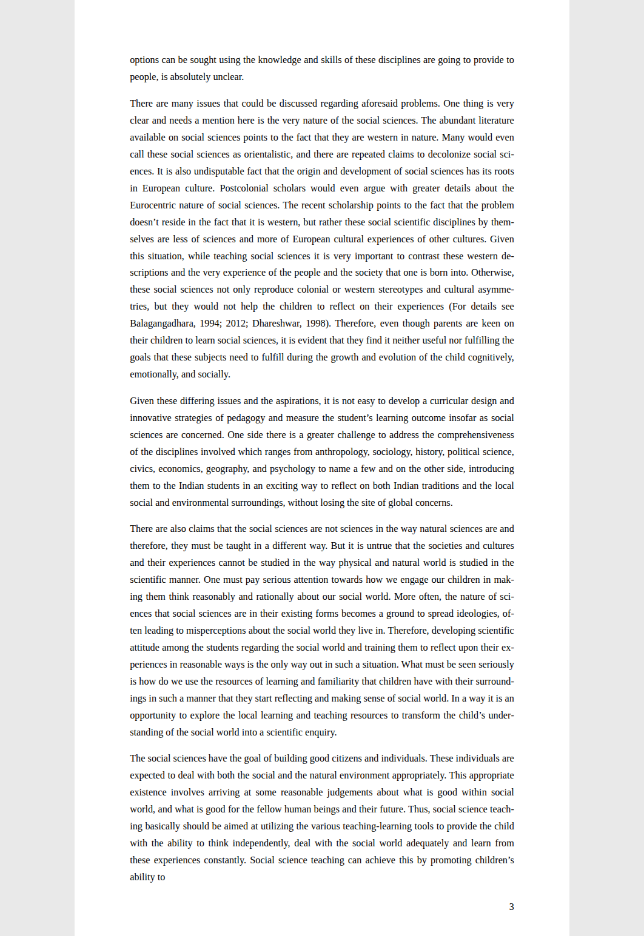options can be sought using the knowledge and skills of these disciplines are going to provide to people, is absolutely unclear.
There are many issues that could be discussed regarding aforesaid problems. One thing is very clear and needs a mention here is the very nature of the social sciences. The abundant literature available on social sciences points to the fact that they are western in nature. Many would even call these social sciences as orientalistic, and there are repeated claims to decolonize social sciences. It is also undisputable fact that the origin and development of social sciences has its roots in European culture. Postcolonial scholars would even argue with greater details about the Eurocentric nature of social sciences. The recent scholarship points to the fact that the problem doesn’t reside in the fact that it is western, but rather these social scientific disciplines by themselves are less of sciences and more of European cultural experiences of other cultures. Given this situation, while teaching social sciences it is very important to contrast these western descriptions and the very experience of the people and the society that one is born into. Otherwise, these social sciences not only reproduce colonial or western stereotypes and cultural asymmetries, but they would not help the children to reflect on their experiences (For details see Balagangadhara, 1994; 2012; Dhareshwar, 1998). Therefore, even though parents are keen on their children to learn social sciences, it is evident that they find it neither useful nor fulfilling the goals that these subjects need to fulfill during the growth and evolution of the child cognitively, emotionally, and socially.
Given these differing issues and the aspirations, it is not easy to develop a curricular design and innovative strategies of pedagogy and measure the student’s learning outcome insofar as social sciences are concerned. One side there is a greater challenge to address the comprehensiveness of the disciplines involved which ranges from anthropology, sociology, history, political science, civics, economics, geography, and psychology to name a few and on the other side, introducing them to the Indian students in an exciting way to reflect on both Indian traditions and the local social and environmental surroundings, without losing the site of global concerns.
There are also claims that the social sciences are not sciences in the way natural sciences are and therefore, they must be taught in a different way. But it is untrue that the societies and cultures and their experiences cannot be studied in the way physical and natural world is studied in the scientific manner. One must pay serious attention towards how we engage our children in making them think reasonably and rationally about our social world. More often, the nature of sciences that social sciences are in their existing forms becomes a ground to spread ideologies, often leading to misperceptions about the social world they live in. Therefore, developing scientific attitude among the students regarding the social world and training them to reflect upon their experiences in reasonable ways is the only way out in such a situation. What must be seen seriously is how do we use the resources of learning and familiarity that children have with their surroundings in such a manner that they start reflecting and making sense of social world. In a way it is an opportunity to explore the local learning and teaching resources to transform the child’s understanding of the social world into a scientific enquiry.
The social sciences have the goal of building good citizens and individuals. These individuals are expected to deal with both the social and the natural environment appropriately. This appropriate existence involves arriving at some reasonable judgements about what is good within social world, and what is good for the fellow human beings and their future. Thus, social science teaching basically should be aimed at utilizing the various teaching-learning tools to provide the child with the ability to think independently, deal with the social world adequately and learn from these experiences constantly. Social science teaching can achieve this by promoting children’s ability to
3